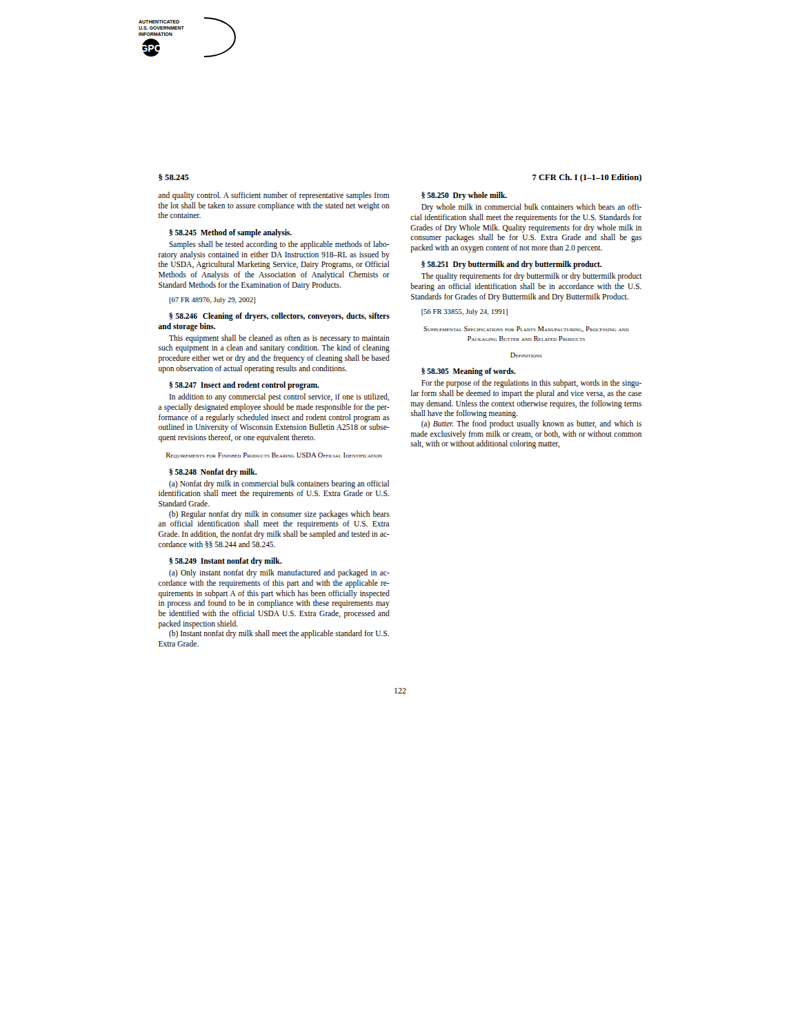AUTHENTICATED U.S. GOVERNMENT INFORMATION GPO
§ 58.245 7 CFR Ch. I (1–1–10 Edition)
and quality control. A sufficient number of representative samples from the lot shall be taken to assure compliance with the stated net weight on the container.
§ 58.245 Method of sample analysis.
Samples shall be tested according to the applicable methods of laboratory analysis contained in either DA Instruction 918–RL as issued by the USDA, Agricultural Marketing Service, Dairy Programs, or Official Methods of Analysis of the Association of Analytical Chemists or Standard Methods for the Examination of Dairy Products.
[67 FR 48976, July 29, 2002]
§ 58.246 Cleaning of dryers, collectors, conveyors, ducts, sifters and storage bins.
This equipment shall be cleaned as often as is necessary to maintain such equipment in a clean and sanitary condition. The kind of cleaning procedure either wet or dry and the frequency of cleaning shall be based upon observation of actual operating results and conditions.
§ 58.247 Insect and rodent control program.
In addition to any commercial pest control service, if one is utilized, a specially designated employee should be made responsible for the performance of a regularly scheduled insect and rodent control program as outlined in University of Wisconsin Extension Bulletin A2518 or subsequent revisions thereof, or one equivalent thereto.
Requirements for Finished Products Bearing USDA Official Identification
§ 58.248 Nonfat dry milk.
(a) Nonfat dry milk in commercial bulk containers bearing an official identification shall meet the requirements of U.S. Extra Grade or U.S. Standard Grade.
(b) Regular nonfat dry milk in consumer size packages which bears an official identification shall meet the requirements of U.S. Extra Grade. In addition, the nonfat dry milk shall be sampled and tested in accordance with §§ 58.244 and 58.245.
§ 58.249 Instant nonfat dry milk.
(a) Only instant nonfat dry milk manufactured and packaged in accordance with the requirements of this part and with the applicable requirements in subpart A of this part which has been officially inspected in process and found to be in compliance with these requirements may be identified with the official USDA U.S. Extra Grade, processed and packed inspection shield.
(b) Instant nonfat dry milk shall meet the applicable standard for U.S. Extra Grade.
§ 58.250 Dry whole milk.
Dry whole milk in commercial bulk containers which bears an official identification shall meet the requirements for the U.S. Standards for Grades of Dry Whole Milk. Quality requirements for dry whole milk in consumer packages shall be for U.S. Extra Grade and shall be gas packed with an oxygen content of not more than 2.0 percent.
§ 58.251 Dry buttermilk and dry buttermilk product.
The quality requirements for dry buttermilk or dry buttermilk product bearing an official identification shall be in accordance with the U.S. Standards for Grades of Dry Buttermilk and Dry Buttermilk Product.
[56 FR 33855, July 24, 1991]
Supplemental Specifications for Plants Manufacturing, Processing and Packaging Butter and Related Products
Definitions
§ 58.305 Meaning of words.
For the purpose of the regulations in this subpart, words in the singular form shall be deemed to impart the plural and vice versa, as the case may demand. Unless the context otherwise requires, the following terms shall have the following meaning.
(a) Butter. The food product usually known as butter, and which is made exclusively from milk or cream, or both, with or without common salt, with or without additional coloring matter,
122